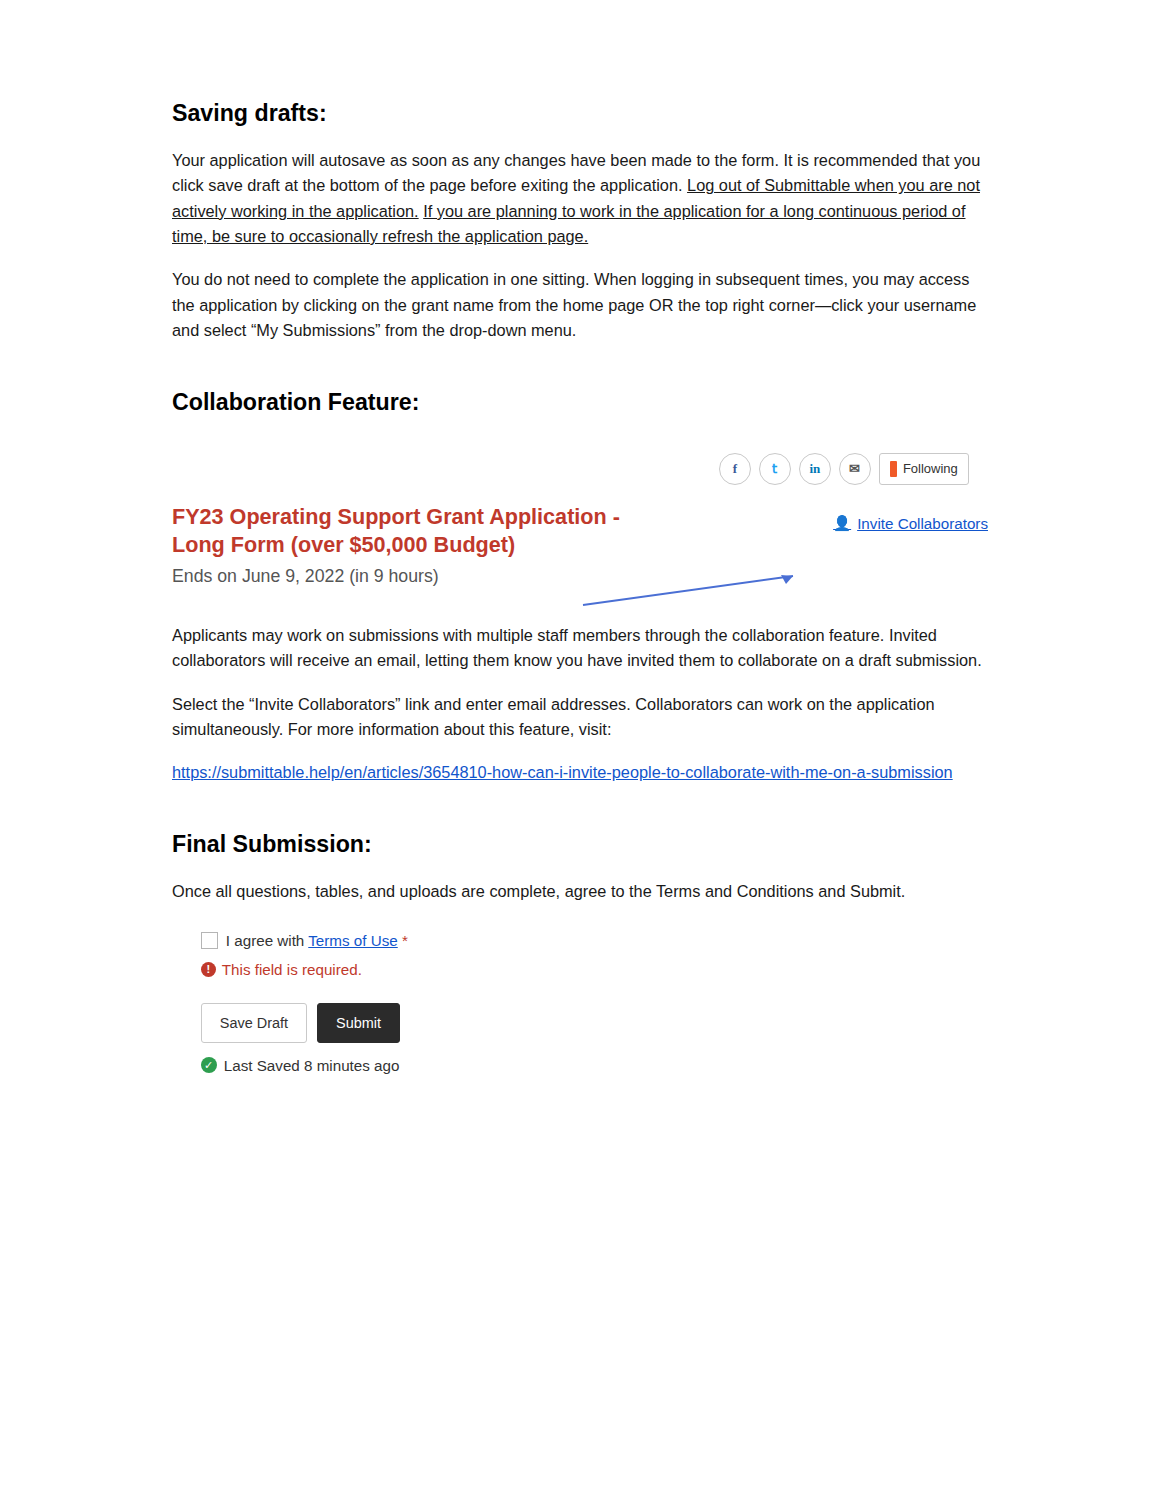Saving drafts:
Your application will autosave as soon as any changes have been made to the form. It is recommended that you click save draft at the bottom of the page before exiting the application. Log out of Submittable when you are not actively working in the application. If you are planning to work in the application for a long continuous period of time, be sure to occasionally refresh the application page.
You do not need to complete the application in one sitting. When logging in subsequent times, you may access the application by clicking on the grant name from the home page OR the top right corner—click your username and select “My Submissions” from the drop-down menu.
Collaboration Feature:
f 𝗍 in ✉ Following
FY23 Operating Support Grant Application - Long Form (over $50,000 Budget)
Ends on June 9, 2022 (in 9 hours)
Invite Collaborators
Applicants may work on submissions with multiple staff members through the collaboration feature. Invited collaborators will receive an email, letting them know you have invited them to collaborate on a draft submission.
Select the “Invite Collaborators” link and enter email addresses. Collaborators can work on the application simultaneously. For more information about this feature, visit:
https://submittable.help/en/articles/3654810-how-can-i-invite-people-to-collaborate-with-me-on-a-submission
Final Submission:
Once all questions, tables, and uploads are complete, agree to the Terms and Conditions and Submit.
I agree with Terms of Use *
! This field is required.
Save Draft Submit
✓ Last Saved 8 minutes ago